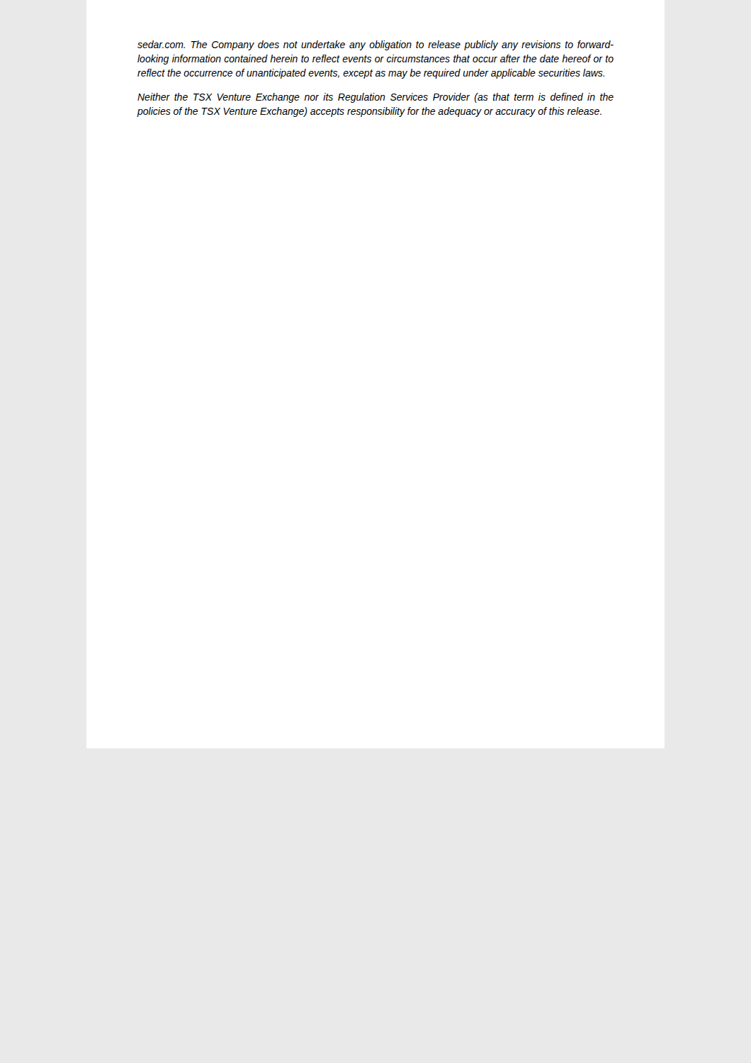sedar.com. The Company does not undertake any obligation to release publicly any revisions to forward-looking information contained herein to reflect events or circumstances that occur after the date hereof or to reflect the occurrence of unanticipated events, except as may be required under applicable securities laws.
Neither the TSX Venture Exchange nor its Regulation Services Provider (as that term is defined in the policies of the TSX Venture Exchange) accepts responsibility for the adequacy or accuracy of this release.